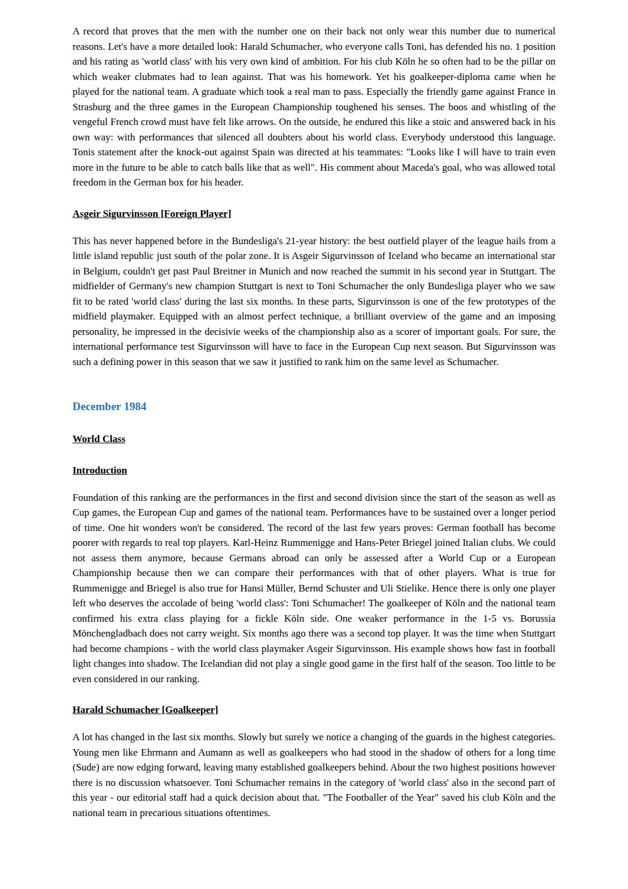A record that proves that the men with the number one on their back not only wear this number due to numerical reasons. Let's have a more detailed look: Harald Schumacher, who everyone calls Toni, has defended his no. 1 position and his rating as 'world class' with his very own kind of ambition. For his club Köln he so often had to be the pillar on which weaker clubmates had to lean against. That was his homework. Yet his goalkeeper-diploma came when he played for the national team. A graduate which took a real man to pass. Especially the friendly game against France in Strasburg and the three games in the European Championship toughened his senses. The boos and whistling of the vengeful French crowd must have felt like arrows. On the outside, he endured this like a stoic and answered back in his own way: with performances that silenced all doubters about his world class. Everybody understood this language. Tonis statement after the knock-out against Spain was directed at his teammates: "Looks like I will have to train even more in the future to be able to catch balls like that as well". His comment about Maceda's goal, who was allowed total freedom in the German box for his header.
Asgeir Sigurvinsson [Foreign Player]
This has never happened before in the Bundesliga's 21-year history: the best outfield player of the league hails from a little island republic just south of the polar zone. It is Asgeir Sigurvinsson of Iceland who became an international star in Belgium, couldn't get past Paul Breitner in Munich and now reached the summit in his second year in Stuttgart. The midfielder of Germany's new champion Stuttgart is next to Toni Schumacher the only Bundesliga player who we saw fit to be rated 'world class' during the last six months. In these parts, Sigurvinsson is one of the few prototypes of the midfield playmaker. Equipped with an almost perfect technique, a brilliant overview of the game and an imposing personality, he impressed in the decisivie weeks of the championship also as a scorer of important goals. For sure, the international performance test Sigurvinsson will have to face in the European Cup next season. But Sigurvinsson was such a defining power in this season that we saw it justified to rank him on the same level as Schumacher.
December 1984
World Class
Introduction
Foundation of this ranking are the performances in the first and second division since the start of the season as well as Cup games, the European Cup and games of the national team. Performances have to be sustained over a longer period of time. One hit wonders won't be considered. The record of the last few years proves: German football has become poorer with regards to real top players. Karl-Heinz Rummenigge and Hans-Peter Briegel joined Italian clubs. We could not assess them anymore, because Germans abroad can only be assessed after a World Cup or a European Championship because then we can compare their performances with that of other players. What is true for Rummenigge and Briegel is also true for Hansi Müller, Bernd Schuster and Uli Stielike. Hence there is only one player left who deserves the accolade of being 'world class': Toni Schumacher! The goalkeeper of Köln and the national team confirmed his extra class playing for a fickle Köln side. One weaker performance in the 1-5 vs. Borussia Mönchengladbach does not carry weight. Six months ago there was a second top player. It was the time when Stuttgart had become champions - with the world class playmaker Asgeir Sigurvinsson. His example shows how fast in football light changes into shadow. The Icelandian did not play a single good game in the first half of the season. Too little to be even considered in our ranking.
Harald Schumacher [Goalkeeper]
A lot has changed in the last six months. Slowly but surely we notice a changing of the guards in the highest categories. Young men like Ehrmann and Aumann as well as goalkeepers who had stood in the shadow of others for a long time (Sude) are now edging forward, leaving many established goalkeepers behind. About the two highest positions however there is no discussion whatsoever. Toni Schumacher remains in the category of 'world class' also in the second part of this year - our editorial staff had a quick decision about that. "The Footballer of the Year" saved his club Köln and the national team in precarious situations oftentimes.